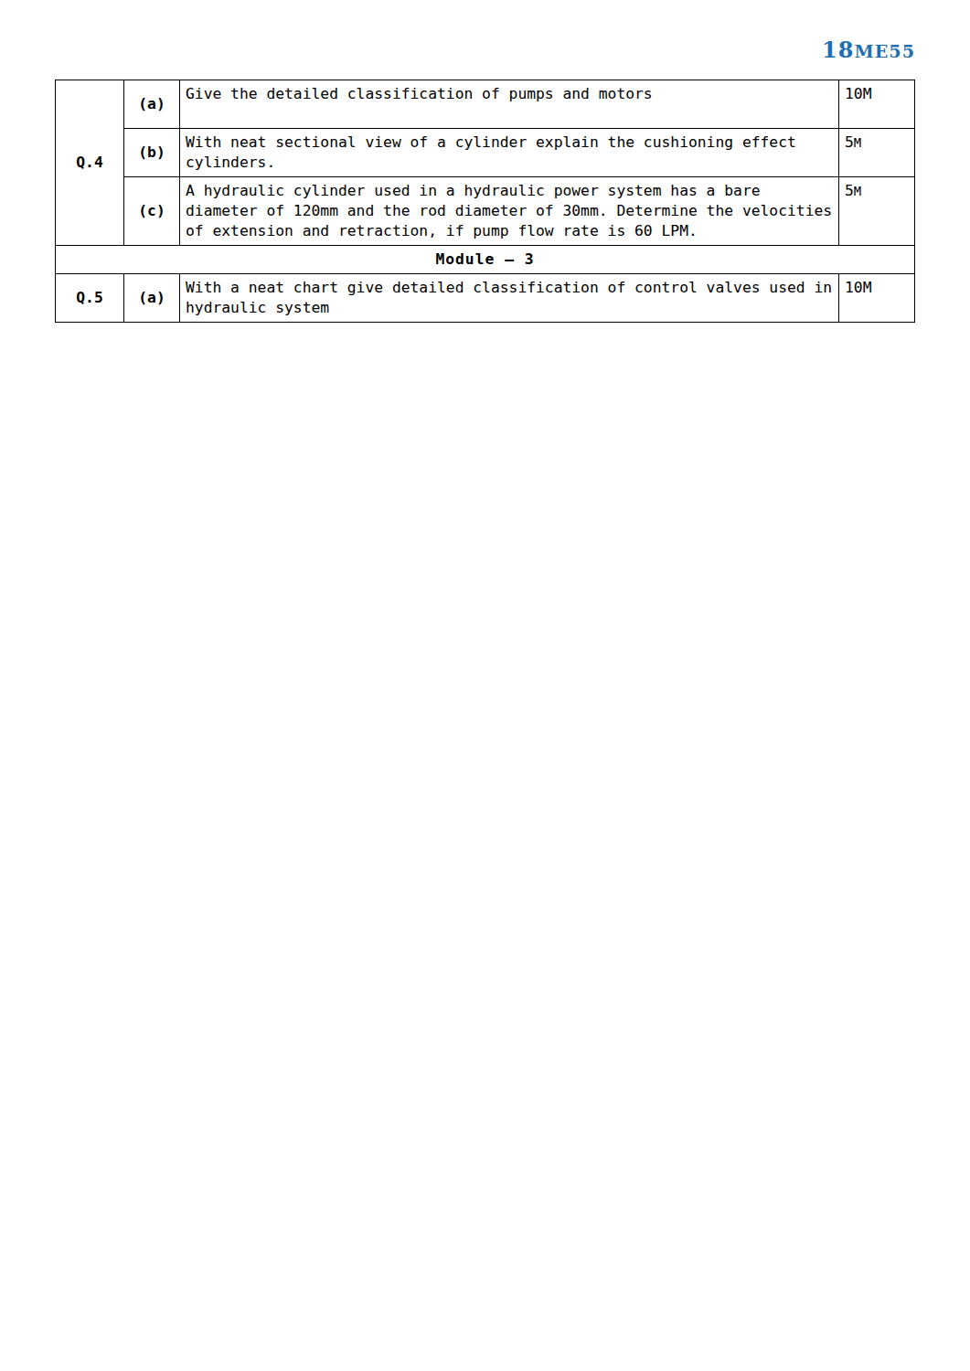18ME55
| Q.4 | (a) | Give the detailed classification of pumps and motors | 10M |
| (b) | With neat sectional view of a cylinder explain the cushioning effect cylinders. | 5 M |
| (c) | A hydraulic cylinder used in a hydraulic power system has a bare diameter of 120mm and the rod diameter of 30mm. Determine the velocities of extension and retraction, if pump flow rate is 60 LPM. | 5 M |
| Module – 3 |
| Q.5 | (a) | With a neat chart give detailed classification of control valves used in hydraulic system | 10M |